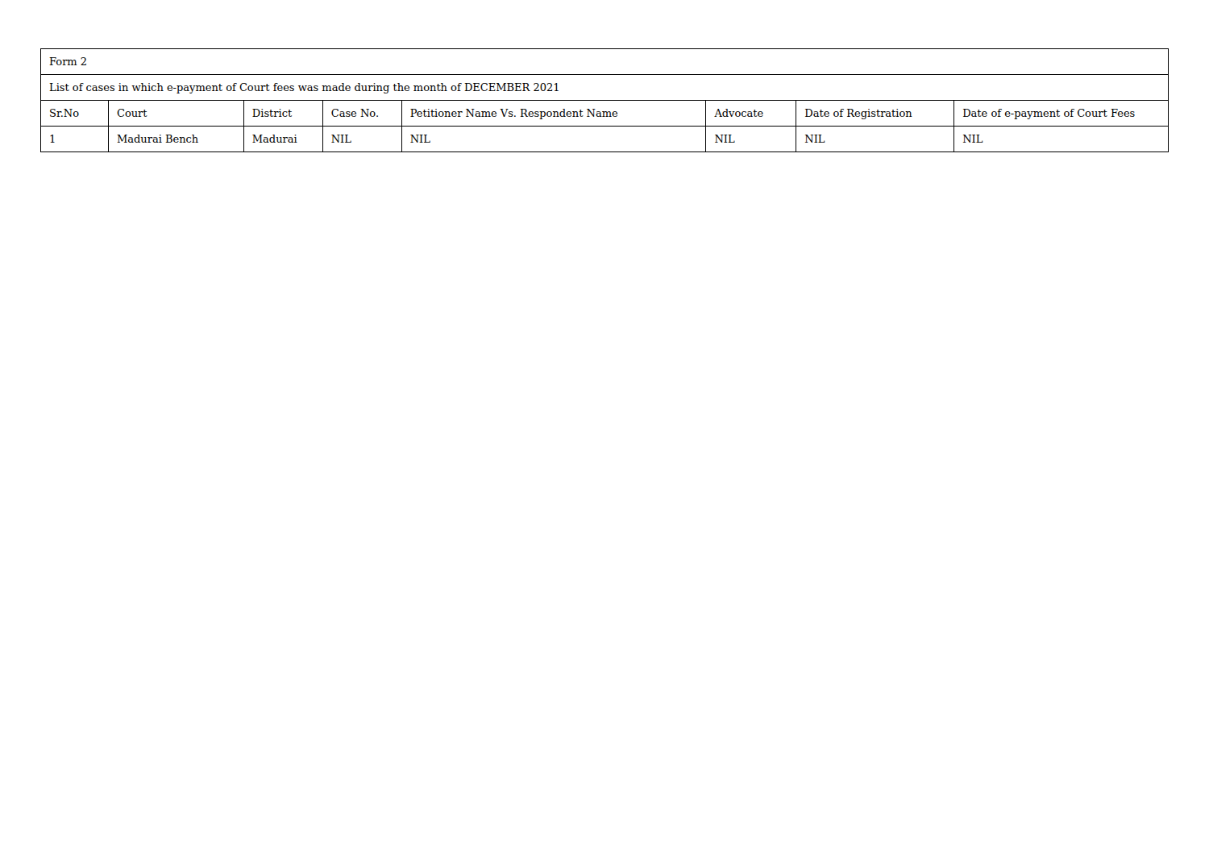| Form 2 |
| --- |
| List of cases in which e-payment of Court fees was made during the month of DECEMBER 2021 |
| Sr.No | Court | District | Case No. | Petitioner Name Vs. Respondent Name | Advocate | Date of Registration | Date of e-payment of Court Fees |
| 1 | Madurai Bench | Madurai | NIL | NIL | NIL | NIL | NIL |